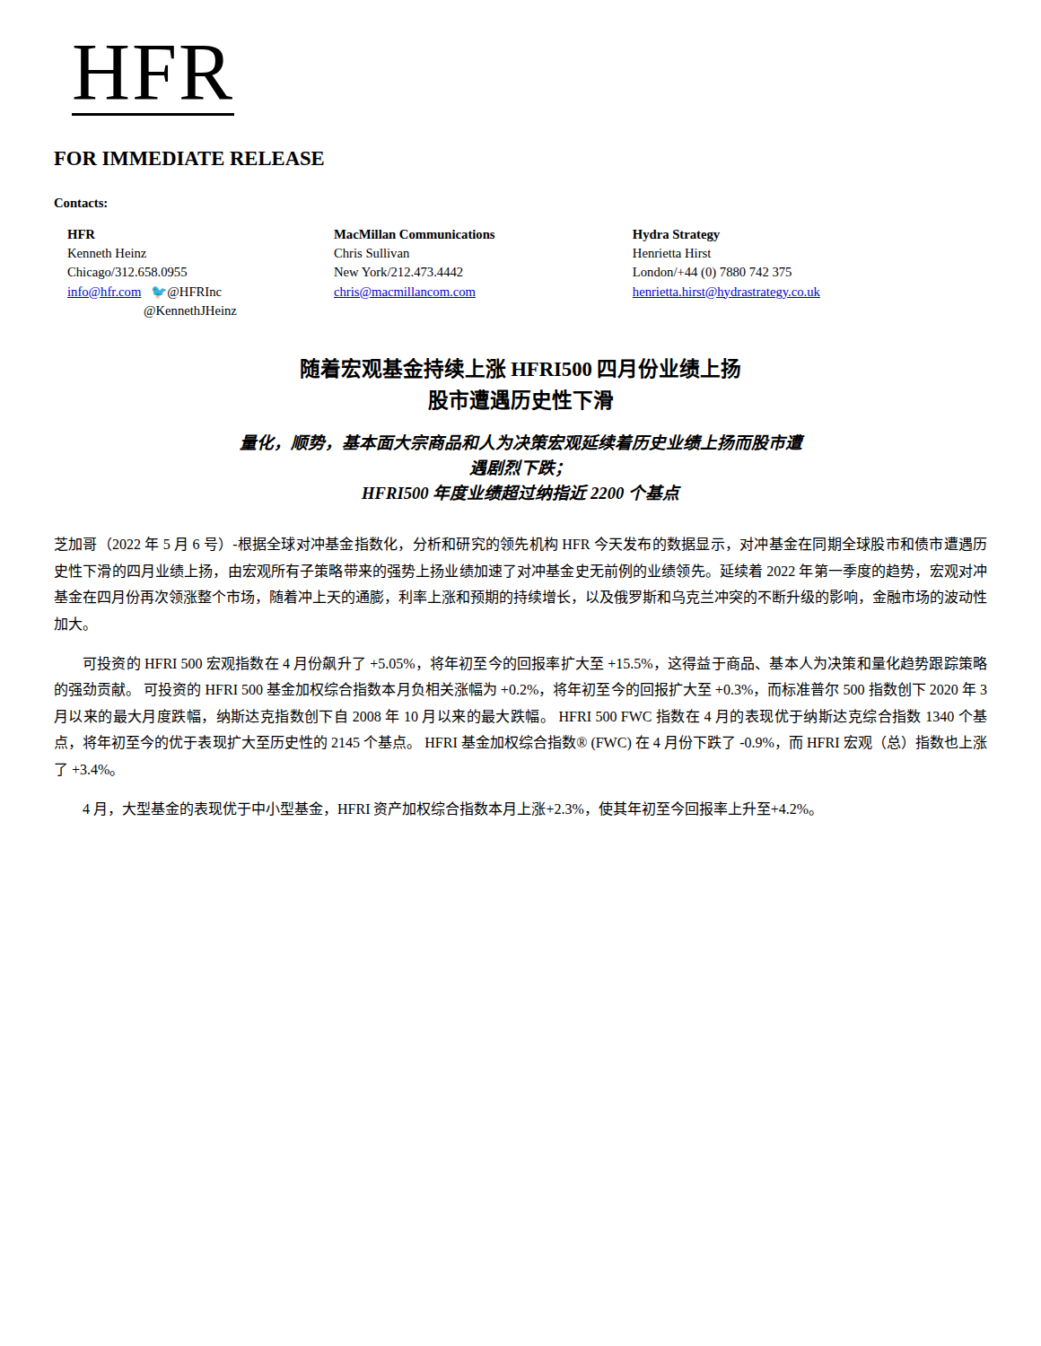HFR
FOR IMMEDIATE RELEASE
Contacts:
| HFR Kenneth Heinz Chicago/312.658.0955 info@hfr.com 🐦 @HFRInc @KennethJHeinz | MacMillan Communications Chris Sullivan New York/212.473.4442 chris@macmillancom.com | Hydra Strategy Henrietta Hirst London/+44 (0) 7880 742 375 henrietta.hirst@hydrastrategy.co.uk |
随着宏观基金持续上涨 HFRI500 四月份业绩上扬
股市遭遇历史性下滑
量化，顺势，基本面大宗商品和人为决策宏观延续着历史业绩上扬而股市遭
遇剧烈下跌；
HFRI500 年度业绩超过纳指近 2200 个基点
芝加哥（2022 年 5 月 6 号）-根据全球对冲基金指数化，分析和研究的领先机构 HFR 今天发布的数据显示，对冲基金在同期全球股市和债市遭遇历史性下滑的四月业绩上扬，由宏观所有子策略带来的强势上扬业绩加速了对冲基金史无前例的业绩领先。延续着 2022 年第一季度的趋势，宏观对冲基金在四月份再次领涨整个市场，随着冲上天的通膨，利率上涨和预期的持续增长，以及俄罗斯和乌克兰冲突的不断升级的影响，金融市场的波动性加大。
可投资的 HFRI 500 宏观指数在 4 月份飙升了 +5.05%，将年初至今的回报率扩大至 +15.5%，这得益于商品、基本人为决策和量化趋势跟踪策略的强劲贡献。 可投资的 HFRI 500 基金加权综合指数本月负相关涨幅为 +0.2%，将年初至今的回报扩大至 +0.3%，而标准普尔 500 指数创下 2020 年 3 月以来的最大月度跌幅，纳斯达克指数创下自 2008 年 10 月以来的最大跌幅。 HFRI 500 FWC 指数在 4 月的表现优于纳斯达克综合指数 1340 个基点，将年初至今的优于表现扩大至历史性的 2145 个基点。 HFRI 基金加权综合指数® (FWC) 在 4 月份下跌了 -0.9%，而 HFRI 宏观（总）指数也上涨了 +3.4%。
4 月，大型基金的表现优于中小型基金，HFRI 资产加权综合指数本月上涨+2.3%，使其年初至今回报率上升至+4.2%。